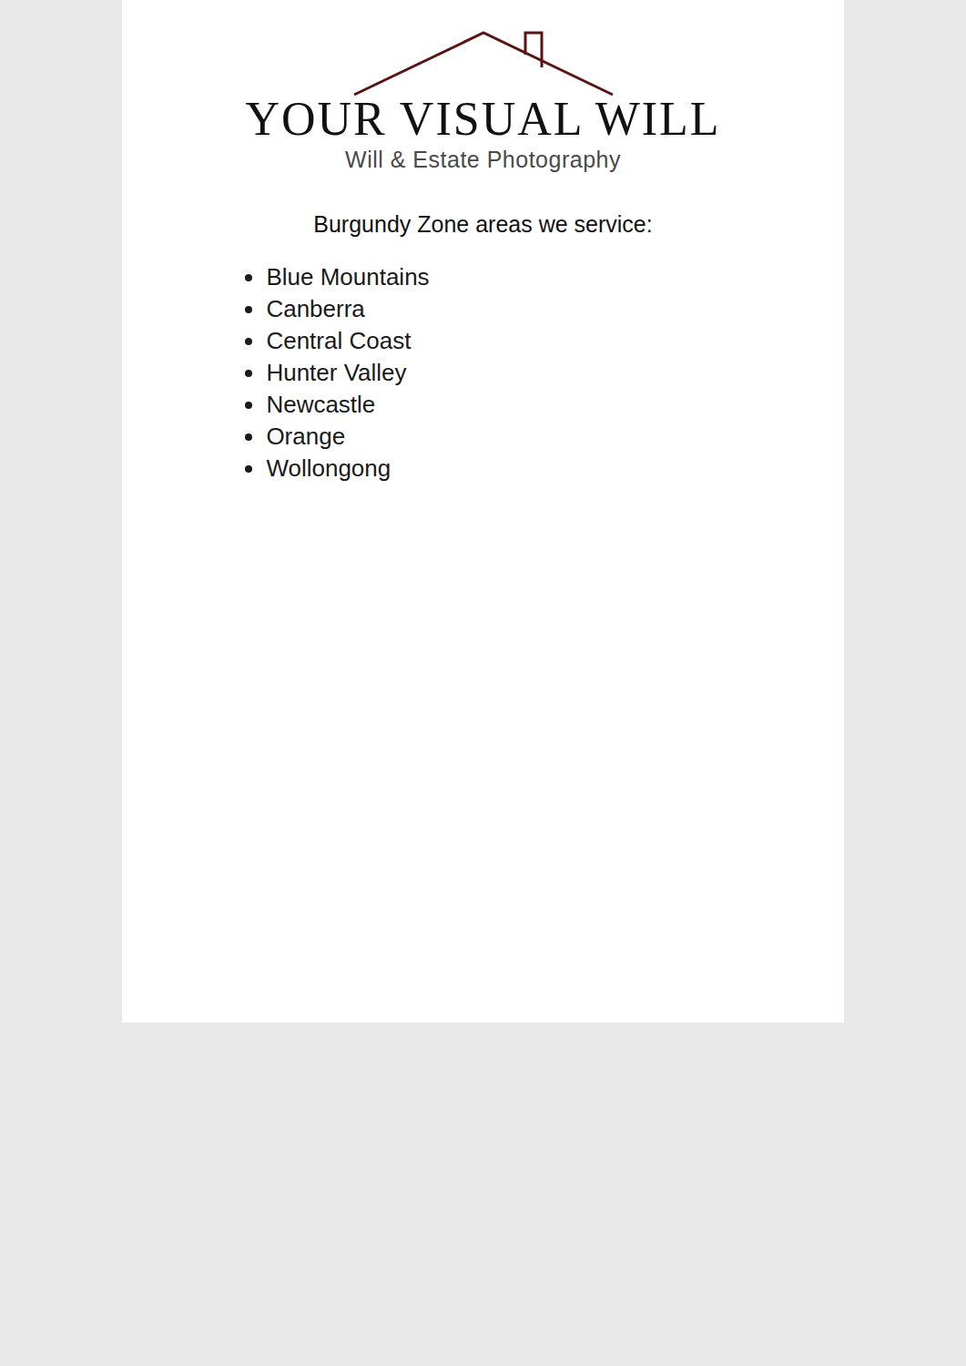Your Visual Will
Will & Estate Photography
Burgundy Zone areas we service:
Blue Mountains
Canberra
Central Coast
Hunter Valley
Newcastle
Orange
Wollongong